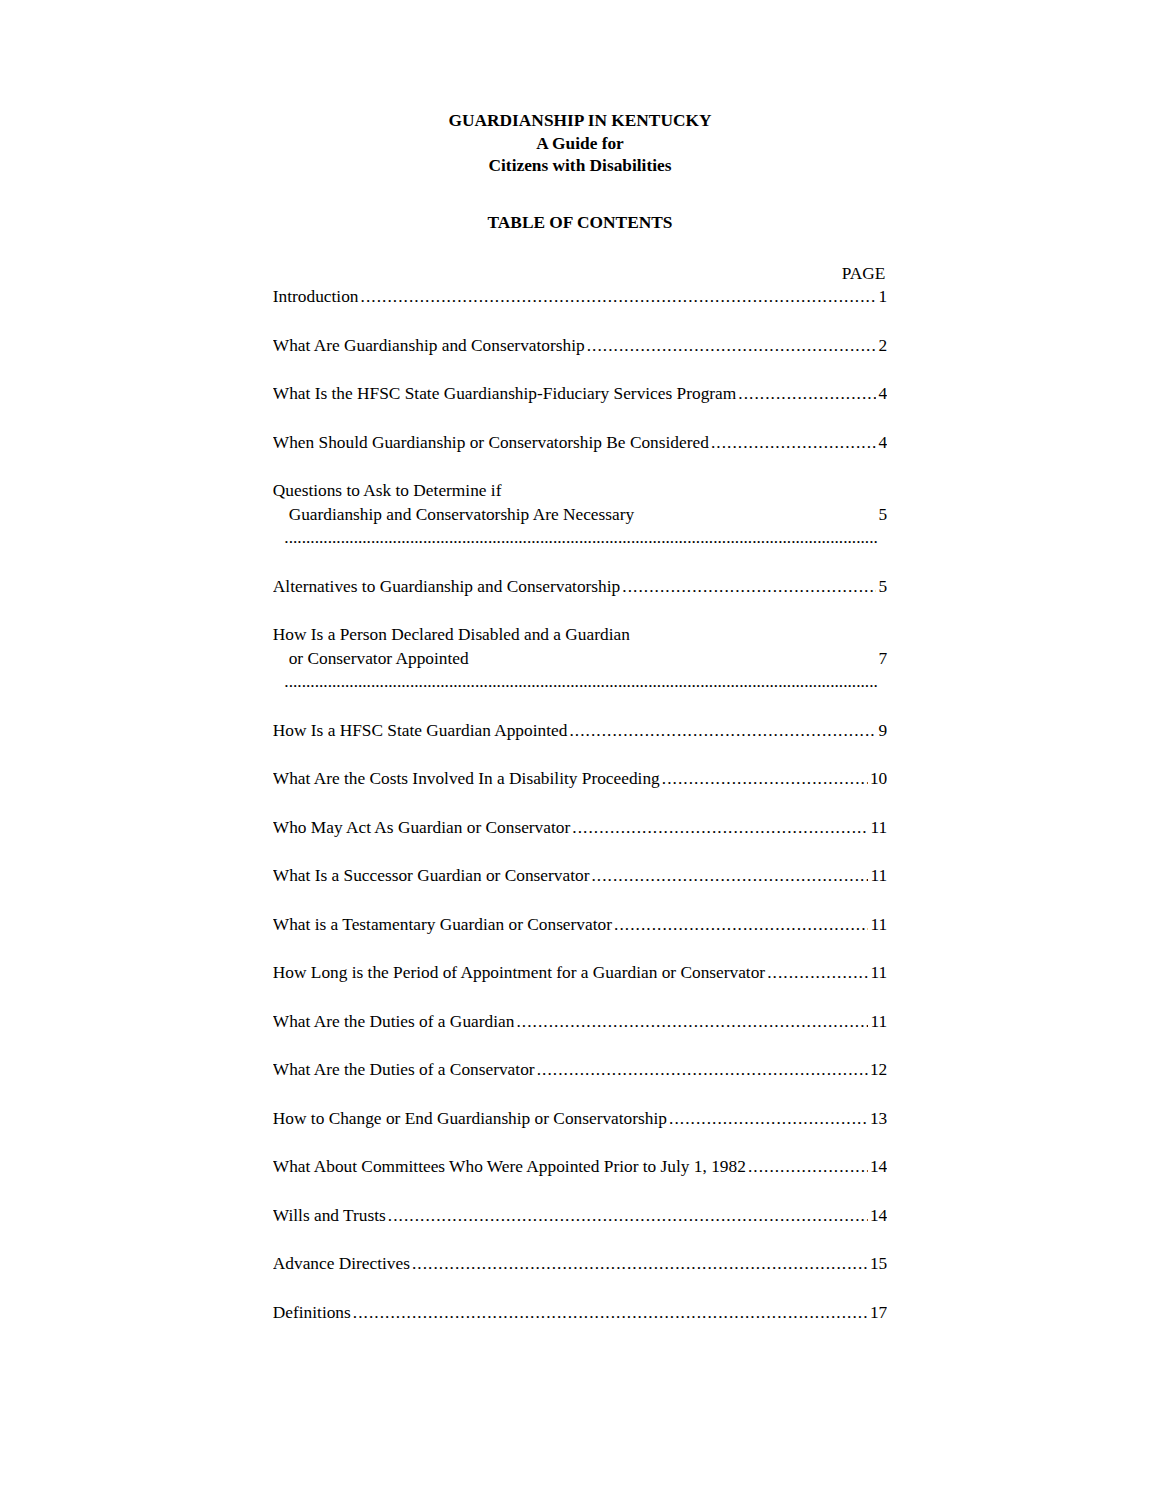GUARDIANSHIP IN KENTUCKY
A Guide for
Citizens with Disabilities
TABLE OF CONTENTS
PAGE
Introduction 1 .........................................................................................................................................
What Are Guardianship and Conservatorship 2 .........................................................................................................................................
What Is the HFSC State Guardianship-Fiduciary Services Program 4 .........................................................................................................................................
When Should Guardianship or Conservatorship Be Considered 4 .........................................................................................................................................
Questions to Ask to Determine if Guardianship and Conservatorship Are Necessary 5 .........................................................................................................................................
Alternatives to Guardianship and Conservatorship 5 .........................................................................................................................................
How Is a Person Declared Disabled and a Guardian or Conservator Appointed 7 .........................................................................................................................................
How Is a HFSC State Guardian Appointed 9 .........................................................................................................................................
What Are the Costs Involved In a Disability Proceeding 10 .........................................................................................................................................
Who May Act As Guardian or Conservator 11 .........................................................................................................................................
What Is a Successor Guardian or Conservator 11 .........................................................................................................................................
What is a Testamentary Guardian or Conservator 11 .........................................................................................................................................
How Long is the Period of Appointment for a Guardian or Conservator 11 .........................................................................................................................................
What Are the Duties of a Guardian 11 .........................................................................................................................................
What Are the Duties of a Conservator 12 .........................................................................................................................................
How to Change or End Guardianship or Conservatorship 13 .........................................................................................................................................
What About Committees Who Were Appointed Prior to July 1, 198214 .........................................................................................................................................
Wills and Trusts 14 .........................................................................................................................................
Advance Directives 15 .........................................................................................................................................
Definitions 17 .........................................................................................................................................